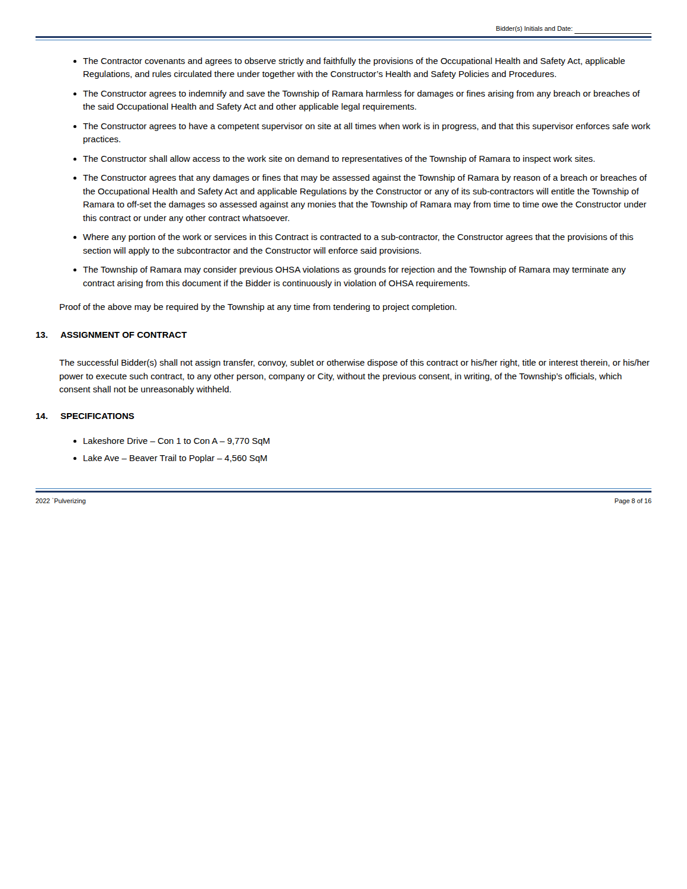Bidder(s) Initials and Date:
The Contractor covenants and agrees to observe strictly and faithfully the provisions of the Occupational Health and Safety Act, applicable Regulations, and rules circulated there under together with the Constructor’s Health and Safety Policies and Procedures.
The Constructor agrees to indemnify and save the Township of Ramara harmless for damages or fines arising from any breach or breaches of the said Occupational Health and Safety Act and other applicable legal requirements.
The Constructor agrees to have a competent supervisor on site at all times when work is in progress, and that this supervisor enforces safe work practices.
The Constructor shall allow access to the work site on demand to representatives of the Township of Ramara to inspect work sites.
The Constructor agrees that any damages or fines that may be assessed against the Township of Ramara by reason of a breach or breaches of the Occupational Health and Safety Act and applicable Regulations by the Constructor or any of its sub-contractors will entitle the Township of Ramara to off-set the damages so assessed against any monies that the Township of Ramara may from time to time owe the Constructor under this contract or under any other contract whatsoever.
Where any portion of the work or services in this Contract is contracted to a sub-contractor, the Constructor agrees that the provisions of this section will apply to the subcontractor and the Constructor will enforce said provisions.
The Township of Ramara may consider previous OHSA violations as grounds for rejection and the Township of Ramara may terminate any contract arising from this document if the Bidder is continuously in violation of OHSA requirements.
Proof of the above may be required by the Township at any time from tendering to project completion.
13.
Assignment of Contract
The successful Bidder(s) shall not assign transfer, convoy, sublet or otherwise dispose of this contract or his/her right, title or interest therein, or his/her power to execute such contract, to any other person, company or City, without the previous consent, in writing, of the Township’s officials, which consent shall not be unreasonably withheld.
14.
Specifications
Lakeshore Drive – Con 1 to Con A – 9,770 SqM
Lake Ave – Beaver Trail to Poplar – 4,560 SqM
2022 `Pulverizing Page 8 of 16